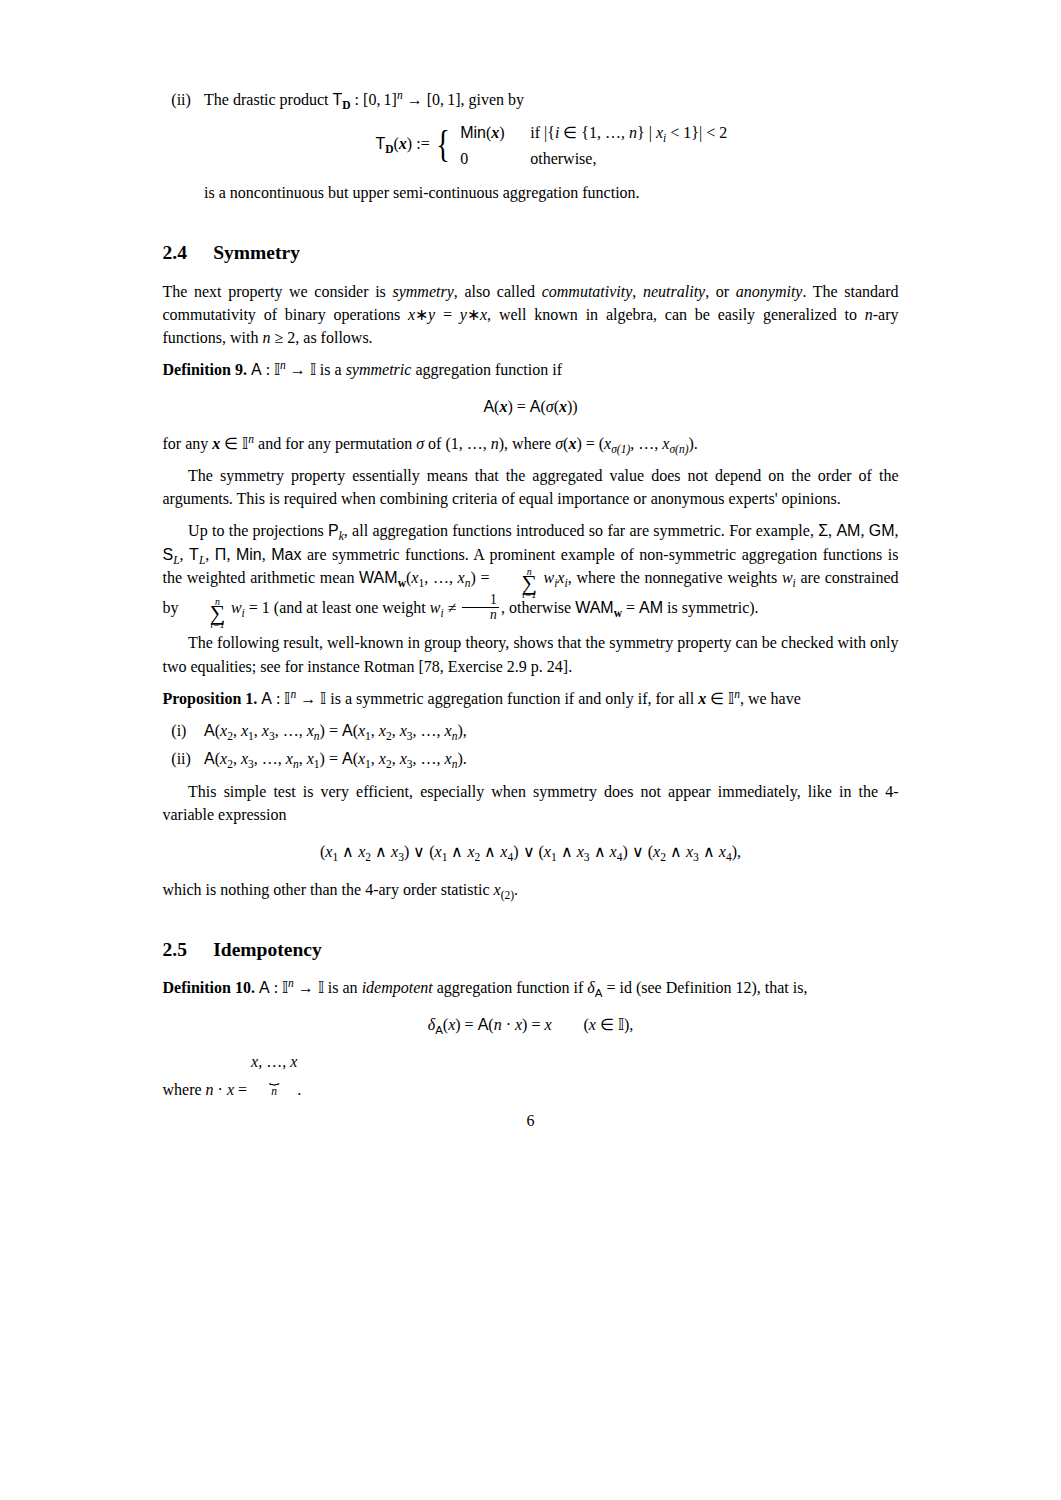(ii) The drastic product TD : [0, 1]n → [0, 1], given by
TD(x) := { Min(x) if |{i ∈ {1, …, n} | xi < 1}| < 2 0 otherwise,
is a noncontinuous but upper semi-continuous aggregation function.
2.4 Symmetry
The next property we consider is symmetry, also called commutativity, neutrality, or anonymity. The standard commutativity of binary operations x∗y = y∗x, well known in algebra, can be easily generalized to n-ary functions, with n ≥ 2, as follows.
Definition 9. A : 𝕀n → 𝕀 is a symmetric aggregation function if
A(x) = A(σ(x))
for any x ∈ 𝕀n and for any permutation σ of (1, …, n), where σ(x) = (xσ(1), …, xσ(n)).
The symmetry property essentially means that the aggregated value does not depend on the order of the arguments. This is required when combining criteria of equal importance or anonymous experts' opinions.
Up to the projections Pk, all aggregation functions introduced so far are symmetric. For example, Σ, AM, GM, SL, TL, Π, Min, Max are symmetric functions. A prominent example of non-symmetric aggregation functions is the weighted arithmetic mean WAMw(x1, …, xn) = ∑ni=1 wixi, where the nonnegative weights wi are constrained by ∑ni=1 wi = 1 (and at least one weight wi ≠ 1 n, otherwise WAMw = AM is symmetric).
The following result, well-known in group theory, shows that the symmetry property can be checked with only two equalities; see for instance Rotman [78, Exercise 2.9 p. 24].
Proposition 1. A : 𝕀n → 𝕀 is a symmetric aggregation function if and only if, for all x ∈ 𝕀n, we have
(i) A(x2, x1, x3, …, xn) = A(x1, x2, x3, …, xn),
(ii) A(x2, x3, …, xn, x1) = A(x1, x2, x3, …, xn).
This simple test is very efficient, especially when symmetry does not appear immediately, like in the 4-variable expression
(x1 ∧ x2 ∧ x3) ∨ (x1 ∧ x2 ∧ x4) ∨ (x1 ∧ x3 ∧ x4) ∨ (x2 ∧ x3 ∧ x4),
which is nothing other than the 4-ary order statistic x(2).
2.5 Idempotency
Definition 10. A : 𝕀n → 𝕀 is an idempotent aggregation function if δA = id (see Definition 12), that is,
δA(x) = A(n · x) = x (x ∈ 𝕀),
where n · x = x, …, x ⏟ n .
6